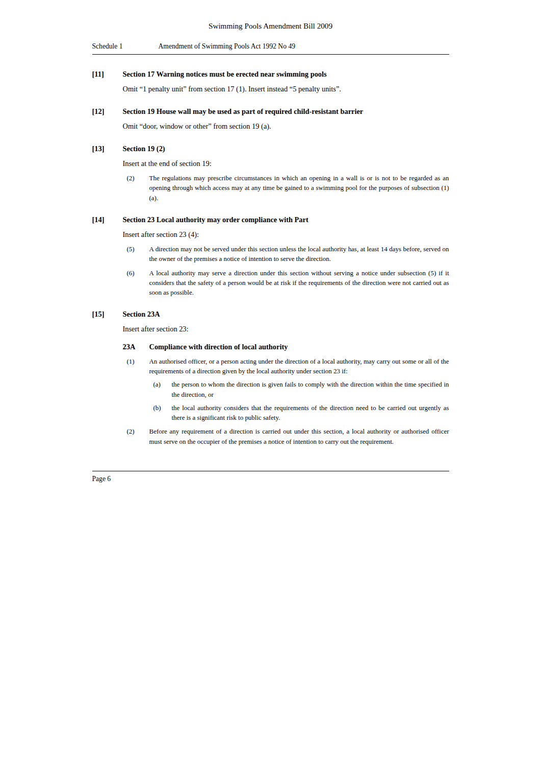Swimming Pools Amendment Bill 2009
Schedule 1 Amendment of Swimming Pools Act 1992 No 49
[11] Section 17 Warning notices must be erected near swimming pools
Omit “1 penalty unit” from section 17 (1). Insert instead “5 penalty units”.
[12] Section 19 House wall may be used as part of required child-resistant barrier
Omit “door, window or other” from section 19 (a).
[13] Section 19 (2)
Insert at the end of section 19:
(2) The regulations may prescribe circumstances in which an opening in a wall is or is not to be regarded as an opening through which access may at any time be gained to a swimming pool for the purposes of subsection (1) (a).
[14] Section 23 Local authority may order compliance with Part
Insert after section 23 (4):
(5) A direction may not be served under this section unless the local authority has, at least 14 days before, served on the owner of the premises a notice of intention to serve the direction.
(6) A local authority may serve a direction under this section without serving a notice under subsection (5) if it considers that the safety of a person would be at risk if the requirements of the direction were not carried out as soon as possible.
[15] Section 23A
Insert after section 23:
23A Compliance with direction of local authority
(1) An authorised officer, or a person acting under the direction of a local authority, may carry out some or all of the requirements of a direction given by the local authority under section 23 if:
(a) the person to whom the direction is given fails to comply with the direction within the time specified in the direction, or
(b) the local authority considers that the requirements of the direction need to be carried out urgently as there is a significant risk to public safety.
(2) Before any requirement of a direction is carried out under this section, a local authority or authorised officer must serve on the occupier of the premises a notice of intention to carry out the requirement.
Page 6